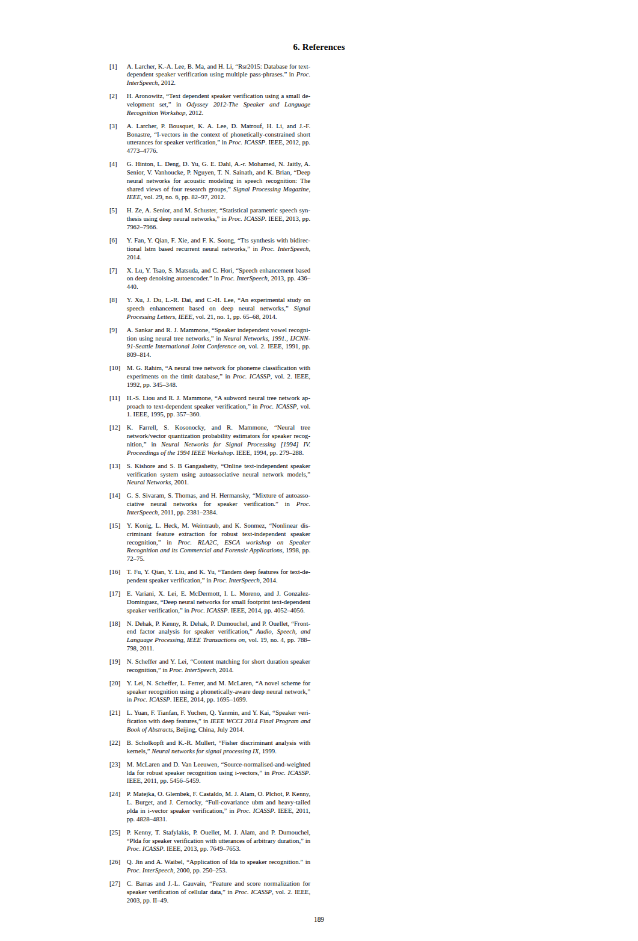6. References
[1] A. Larcher, K.-A. Lee, B. Ma, and H. Li, “Rsr2015: Database for text-dependent speaker verification using multiple pass-phrases.” in Proc. InterSpeech, 2012.
[2] H. Aronowitz, “Text dependent speaker verification using a small development set,” in Odyssey 2012-The Speaker and Language Recognition Workshop, 2012.
[3] A. Larcher, P. Bousquet, K. A. Lee, D. Matrouf, H. Li, and J.-F. Bonastre, “I-vectors in the context of phonetically-constrained short utterances for speaker verification,” in Proc. ICASSP. IEEE, 2012, pp. 4773–4776.
[4] G. Hinton, L. Deng, D. Yu, G. E. Dahl, A.-r. Mohamed, N. Jaitly, A. Senior, V. Vanhoucke, P. Nguyen, T. N. Sainath, and K. Brian, “Deep neural networks for acoustic modeling in speech recognition: The shared views of four research groups,” Signal Processing Magazine, IEEE, vol. 29, no. 6, pp. 82–97, 2012.
[5] H. Ze, A. Senior, and M. Schuster, “Statistical parametric speech synthesis using deep neural networks,” in Proc. ICASSP. IEEE, 2013, pp. 7962–7966.
[6] Y. Fan, Y. Qian, F. Xie, and F. K. Soong, “Tts synthesis with bidirectional lstm based recurrent neural networks,” in Proc. InterSpeech, 2014.
[7] X. Lu, Y. Tsao, S. Matsuda, and C. Hori, “Speech enhancement based on deep denoising autoencoder.” in Proc. InterSpeech, 2013, pp. 436–440.
[8] Y. Xu, J. Du, L.-R. Dai, and C.-H. Lee, “An experimental study on speech enhancement based on deep neural networks,” Signal Processing Letters, IEEE, vol. 21, no. 1, pp. 65–68, 2014.
[9] A. Sankar and R. J. Mammone, “Speaker independent vowel recognition using neural tree networks,” in Neural Networks, 1991., IJCNN-91-Seattle International Joint Conference on, vol. 2. IEEE, 1991, pp. 809–814.
[10] M. G. Rahim, “A neural tree network for phoneme classification with experiments on the timit database,” in Proc. ICASSP, vol. 2. IEEE, 1992, pp. 345–348.
[11] H.-S. Liou and R. J. Mammone, “A subword neural tree network approach to text-dependent speaker verification,” in Proc. ICASSP, vol. 1. IEEE, 1995, pp. 357–360.
[12] K. Farrell, S. Kosonocky, and R. Mammone, “Neural tree network/vector quantization probability estimators for speaker recognition,” in Neural Networks for Signal Processing [1994] IV. Proceedings of the 1994 IEEE Workshop. IEEE, 1994, pp. 279–288.
[13] S. Kishore and S. B Gangashetty, “Online text-independent speaker verification system using autoassociative neural network models,” Neural Networks, 2001.
[14] G. S. Sivaram, S. Thomas, and H. Hermansky, “Mixture of autoassociative neural networks for speaker verification.” in Proc. InterSpeech, 2011, pp. 2381–2384.
[15] Y. Konig, L. Heck, M. Weintraub, and K. Sonmez, “Nonlinear discriminant feature extraction for robust text-independent speaker recognition,” in Proc. RLA2C, ESCA workshop on Speaker Recognition and its Commercial and Forensic Applications, 1998, pp. 72–75.
[16] T. Fu, Y. Qian, Y. Liu, and K. Yu, “Tandem deep features for text-dependent speaker verification,” in Proc. InterSpeech, 2014.
[17] E. Variani, X. Lei, E. McDermott, I. L. Moreno, and J. Gonzalez-Dominguez, “Deep neural networks for small footprint text-dependent speaker verification,” in Proc. ICASSP. IEEE, 2014, pp. 4052–4056.
[18] N. Dehak, P. Kenny, R. Dehak, P. Dumouchel, and P. Ouellet, “Front-end factor analysis for speaker verification,” Audio, Speech, and Language Processing, IEEE Transactions on, vol. 19, no. 4, pp. 788–798, 2011.
[19] N. Scheffer and Y. Lei, “Content matching for short duration speaker recognition,” in Proc. InterSpeech, 2014.
[20] Y. Lei, N. Scheffer, L. Ferrer, and M. McLaren, “A novel scheme for speaker recognition using a phonetically-aware deep neural network,” in Proc. ICASSP. IEEE, 2014, pp. 1695–1699.
[21] L. Yuan, F. Tianfan, F. Yuchen, Q. Yanmin, and Y. Kai, “Speaker verification with deep features,” in IEEE WCCI 2014 Final Program and Book of Abstracts, Beijing, China, July 2014.
[22] B. Scholkopft and K.-R. Mullert, “Fisher discriminant analysis with kernels,” Neural networks for signal processing IX, 1999.
[23] M. McLaren and D. Van Leeuwen, “Source-normalised-and-weighted lda for robust speaker recognition using i-vectors,” in Proc. ICASSP. IEEE, 2011, pp. 5456–5459.
[24] P. Matejka, O. Glembek, F. Castaldo, M. J. Alam, O. Plchot, P. Kenny, L. Burget, and J. Cernocky, “Full-covariance ubm and heavy-tailed plda in i-vector speaker verification,” in Proc. ICASSP. IEEE, 2011, pp. 4828–4831.
[25] P. Kenny, T. Stafylakis, P. Ouellet, M. J. Alam, and P. Dumouchel, “Plda for speaker verification with utterances of arbitrary duration,” in Proc. ICASSP. IEEE, 2013, pp. 7649–7653.
[26] Q. Jin and A. Waibel, “Application of lda to speaker recognition.” in Proc. InterSpeech, 2000, pp. 250–253.
[27] C. Barras and J.-L. Gauvain, “Feature and score normalization for speaker verification of cellular data,” in Proc. ICASSP, vol. 2. IEEE, 2003, pp. II–49.
189